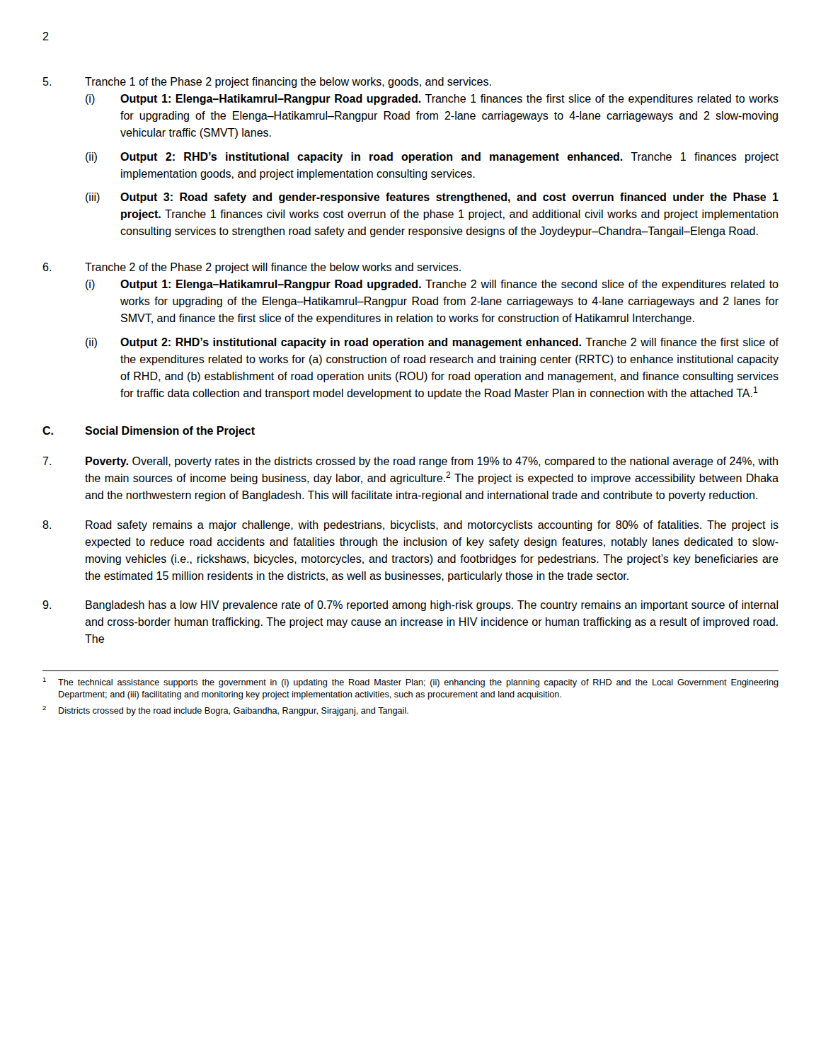2
5.
Tranche 1 of the Phase 2 project financing the below works, goods, and services.
(i)
Output 1: Elenga–Hatikamrul–Rangpur Road upgraded. Tranche 1 finances the first slice of the expenditures related to works for upgrading of the Elenga–Hatikamrul–Rangpur Road from 2-lane carriageways to 4-lane carriageways and 2 slow-moving vehicular traffic (SMVT) lanes.
(ii)
Output 2: RHD’s institutional capacity in road operation and management enhanced. Tranche 1 finances project implementation goods, and project implementation consulting services.
(iii)
Output 3: Road safety and gender-responsive features strengthened, and cost overrun financed under the Phase 1 project. Tranche 1 finances civil works cost overrun of the phase 1 project, and additional civil works and project implementation consulting services to strengthen road safety and gender responsive designs of the Joydeypur–Chandra–Tangail–Elenga Road.
6.
Tranche 2 of the Phase 2 project will finance the below works and services.
(i)
Output 1: Elenga–Hatikamrul–Rangpur Road upgraded. Tranche 2 will finance the second slice of the expenditures related to works for upgrading of the Elenga–Hatikamrul–Rangpur Road from 2-lane carriageways to 4-lane carriageways and 2 lanes for SMVT, and finance the first slice of the expenditures in relation to works for construction of Hatikamrul Interchange.
(ii)
Output 2: RHD’s institutional capacity in road operation and management enhanced. Tranche 2 will finance the first slice of the expenditures related to works for (a) construction of road research and training center (RRTC) to enhance institutional capacity of RHD, and (b) establishment of road operation units (ROU) for road operation and management, and finance consulting services for traffic data collection and transport model development to update the Road Master Plan in connection with the attached TA.1
C. Social Dimension of the Project
7.
Poverty. Overall, poverty rates in the districts crossed by the road range from 19% to 47%, compared to the national average of 24%, with the main sources of income being business, day labor, and agriculture.2 The project is expected to improve accessibility between Dhaka and the northwestern region of Bangladesh. This will facilitate intra-regional and international trade and contribute to poverty reduction.
8.
Road safety remains a major challenge, with pedestrians, bicyclists, and motorcyclists accounting for 80% of fatalities. The project is expected to reduce road accidents and fatalities through the inclusion of key safety design features, notably lanes dedicated to slow-moving vehicles (i.e., rickshaws, bicycles, motorcycles, and tractors) and footbridges for pedestrians. The project’s key beneficiaries are the estimated 15 million residents in the districts, as well as businesses, particularly those in the trade sector.
9.
Bangladesh has a low HIV prevalence rate of 0.7% reported among high-risk groups. The country remains an important source of internal and cross-border human trafficking. The project may cause an increase in HIV incidence or human trafficking as a result of improved road. The
1
The technical assistance supports the government in (i) updating the Road Master Plan; (ii) enhancing the planning capacity of RHD and the Local Government Engineering Department; and (iii) facilitating and monitoring key project implementation activities, such as procurement and land acquisition.
2
Districts crossed by the road include Bogra, Gaibandha, Rangpur, Sirajganj, and Tangail.